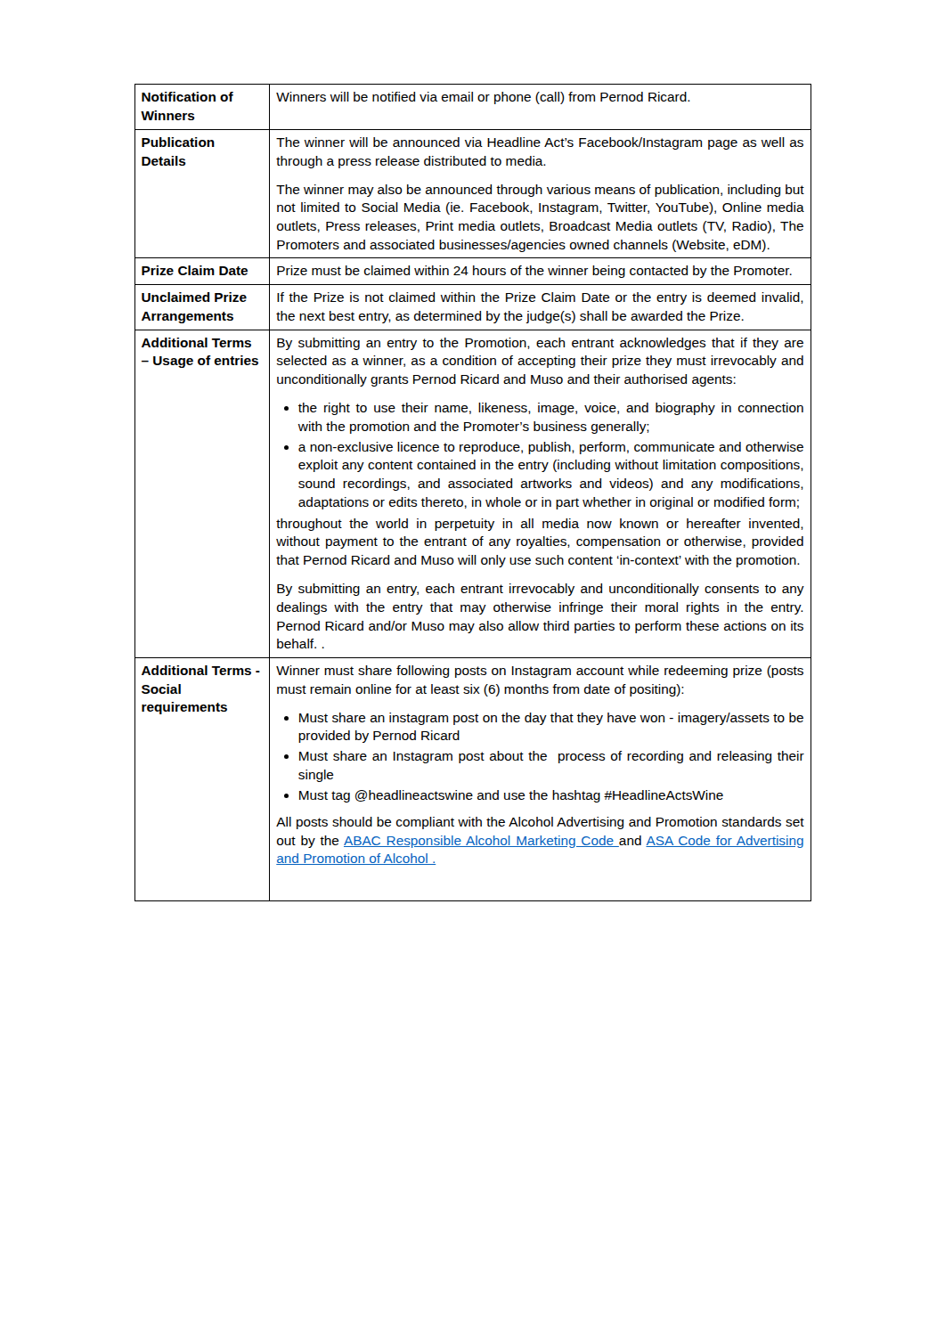| Notification of Winners | Winners will be notified via email or phone (call) from Pernod Ricard. |
| Publication Details | The winner will be announced via Headline Act’s Facebook/Instagram page as well as through a press release distributed to media. The winner may also be announced through various means of publication, including but not limited to Social Media (ie. Facebook, Instagram, Twitter, YouTube), Online media outlets, Press releases, Print media outlets, Broadcast Media outlets (TV, Radio), The Promoters and associated businesses/agencies owned channels (Website, eDM). |
| Prize Claim Date | Prize must be claimed within 24 hours of the winner being contacted by the Promoter. |
| Unclaimed Prize Arrangements | If the Prize is not claimed within the Prize Claim Date or the entry is deemed invalid, the next best entry, as determined by the judge(s) shall be awarded the Prize. |
| Additional Terms – Usage of entries | By submitting an entry to the Promotion, each entrant acknowledges that if they are selected as a winner, as a condition of accepting their prize they must irrevocably and unconditionally grants Pernod Ricard and Muso and their authorised agents: the right to use their name, likeness, image, voice, and biography in connection with the promotion and the Promoter’s business generally; a non-exclusive licence to reproduce, publish, perform, communicate and otherwise exploit any content contained in the entry (including without limitation compositions, sound recordings, and associated artworks and videos) and any modifications, adaptations or edits thereto, in whole or in part whether in original or modified form; throughout the world in perpetuity in all media now known or hereafter invented, without payment to the entrant of any royalties, compensation or otherwise, provided that Pernod Ricard and Muso will only use such content ‘in-context’ with the promotion. By submitting an entry, each entrant irrevocably and unconditionally consents to any dealings with the entry that may otherwise infringe their moral rights in the entry. Pernod Ricard and/or Muso may also allow third parties to perform these actions on its behalf. . |
| Additional Terms - Social requirements | Winner must share following posts on Instagram account while redeeming prize (posts must remain online for at least six (6) months from date of positing): Must share an instagram post on the day that they have won - imagery/assets to be provided by Pernod Ricard Must share an Instagram post about the process of recording and releasing their single Must tag @headlineactswine and use the hashtag #HeadlineActsWine All posts should be compliant with the Alcohol Advertising and Promotion standards set out by the ABAC Responsible Alcohol Marketing Code and ASA Code for Advertising and Promotion of Alcohol . |